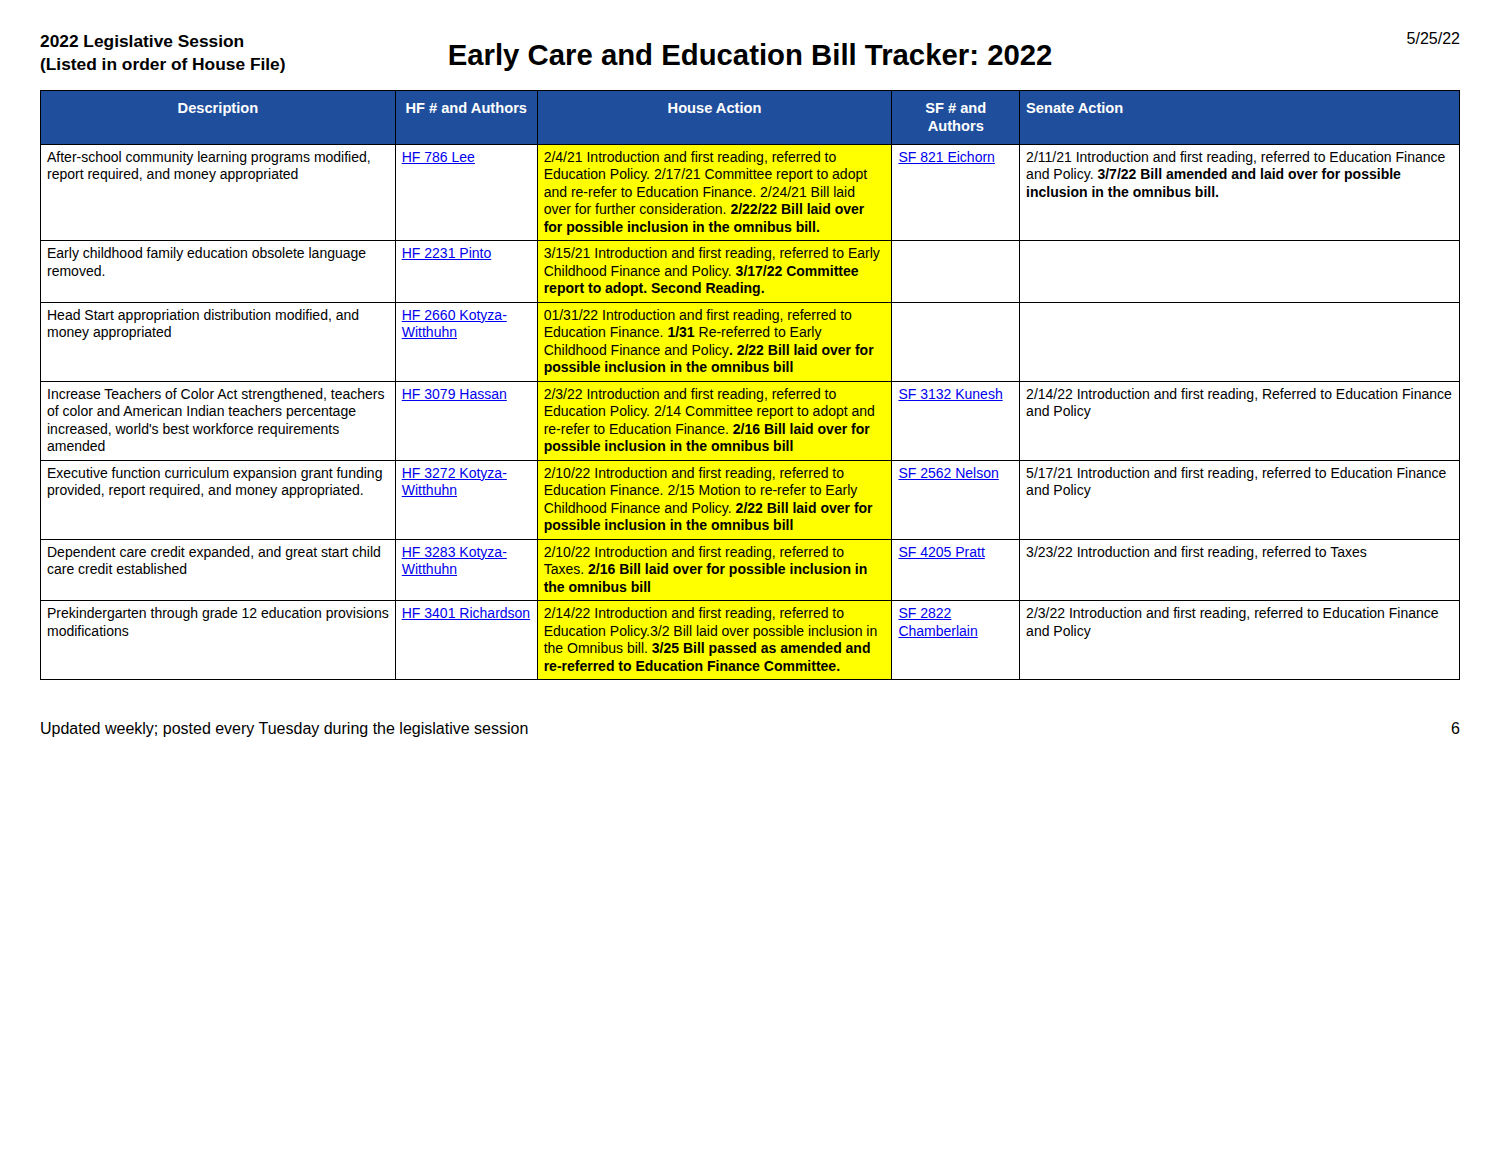2022 Legislative Session
(Listed in order of House File)
Early Care and Education Bill Tracker: 2022
5/25/22
| Description | HF # and Authors | House Action | SF # and Authors | Senate Action |
| --- | --- | --- | --- | --- |
| After-school community learning programs modified, report required, and money appropriated | HF 786 Lee | 2/4/21 Introduction and first reading, referred to Education Policy. 2/17/21 Committee report to adopt and re-refer to Education Finance. 2/24/21 Bill laid over for further consideration. 2/22/22 Bill laid over for possible inclusion in the omnibus bill. | SF 821 Eichorn | 2/11/21 Introduction and first reading, referred to Education Finance and Policy. 3/7/22 Bill amended and laid over for possible inclusion in the omnibus bill. |
| Early childhood family education obsolete language removed. | HF 2231 Pinto | 3/15/21 Introduction and first reading, referred to Early Childhood Finance and Policy. 3/17/22 Committee report to adopt. Second Reading. | | |
| Head Start appropriation distribution modified, and money appropriated | HF 2660 Kotyza-Witthuhn | 01/31/22 Introduction and first reading, referred to Education Finance. 1/31 Re-referred to Early Childhood Finance and Policy . 2/22 Bill laid over for possible inclusion in the omnibus bill | | |
| Increase Teachers of Color Act strengthened, teachers of color and American Indian teachers percentage increased, world's best workforce requirements amended | HF 3079 Hassan | 2/3/22 Introduction and first reading, referred to Education Policy. 2/14 Committee report to adopt and re-refer to Education Finance. 2/16 Bill laid over for possible inclusion in the omnibus bill | SF 3132 Kunesh | 2/14/22 Introduction and first reading, Referred to Education Finance and Policy |
| Executive function curriculum expansion grant funding provided, report required, and money appropriated. | HF 3272 Kotyza-Witthuhn | 2/10/22 Introduction and first reading, referred to Education Finance. 2/15 Motion to re-refer to Early Childhood Finance and Policy. 2/22 Bill laid over for possible inclusion in the omnibus bill | SF 2562 Nelson | 5/17/21 Introduction and first reading, referred to Education Finance and Policy |
| Dependent care credit expanded, and great start child care credit established | HF 3283 Kotyza-Witthuhn | 2/10/22 Introduction and first reading, referred to Taxes. 2/16 Bill laid over for possible inclusion in the omnibus bill | SF 4205 Pratt | 3/23/22 Introduction and first reading, referred to Taxes |
| Prekindergarten through grade 12 education provisions modifications | HF 3401 Richardson | 2/14/22 Introduction and first reading, referred to Education Policy.3/2 Bill laid over possible inclusion in the Omnibus bill. 3/25 Bill passed as amended and re-referred to Education Finance Committee. | SF 2822 Chamberlain | 2/3/22 Introduction and first reading, referred to Education Finance and Policy |
Updated weekly; posted every Tuesday during the legislative session 6